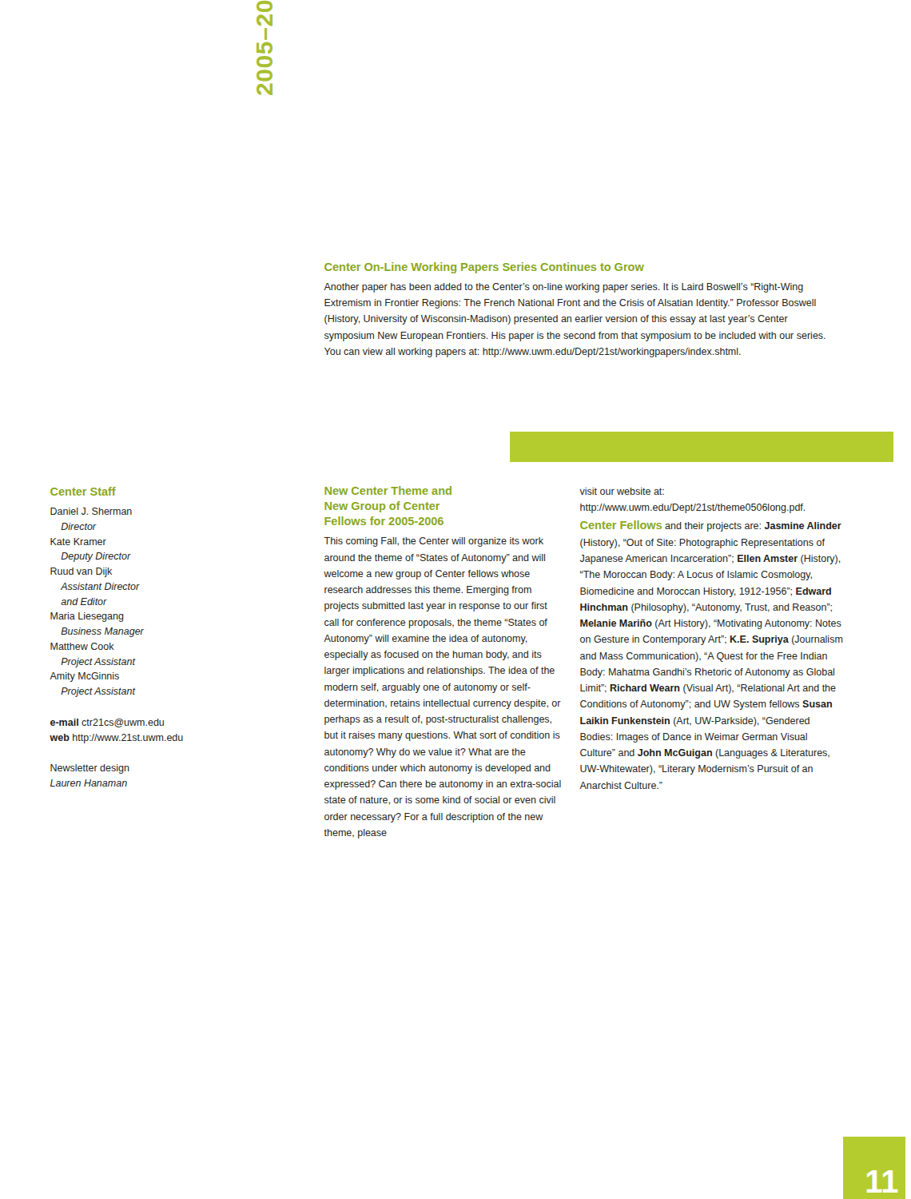2005–2006
Center On-Line Working Papers Series Continues to Grow
Another paper has been added to the Center’s on-line working paper series. It is Laird Boswell’s “Right-Wing Extremism in Frontier Regions: The French National Front and the Crisis of Alsatian Identity.” Professor Boswell (History, University of Wisconsin-Madison) presented an earlier version of this essay at last year’s Center symposium New European Frontiers. His paper is the second from that symposium to be included with our series. You can view all working papers at: http://www.uwm.edu/Dept/21st/workingpapers/index.shtml.
Center Staff
Daniel J. Sherman
Director
Kate Kramer
Deputy Director
Ruud van Dijk
Assistant Director
and Editor
Maria Liesegang
Business Manager
Matthew Cook
Project Assistant
Amity McGinnis
Project Assistant
e-mail ctr21cs@uwm.edu
web http://www.21st.uwm.edu
Newsletter design
Lauren Hanaman
New Center Theme and
New Group of Center
Fellows for 2005-2006
This coming Fall, the Center will organize its work around the theme of “States of Autonomy” and will welcome a new group of Center fellows whose research addresses this theme. Emerging from projects submitted last year in response to our first call for conference proposals, the theme “States of Autonomy” will examine the idea of autonomy, especially as focused on the human body, and its larger implications and relationships. The idea of the modern self, arguably one of autonomy or self-determination, retains intellectual currency despite, or perhaps as a result of, post-structuralist challenges, but it raises many questions. What sort of condition is autonomy? Why do we value it? What are the conditions under which autonomy is developed and expressed? Can there be autonomy in an extra-social state of nature, or is some kind of social or even civil order necessary? For a full description of the new theme, please
visit our website at: http://www.uwm.edu/Dept/21st/theme0506long.pdf.
Center Fellows and their projects are: Jasmine Alinder (History), “Out of Site: Photographic Representations of Japanese American Incarceration”; Ellen Amster (History), “The Moroccan Body: A Locus of Islamic Cosmology, Biomedicine and Moroccan History, 1912-1956”; Edward Hinchman (Philosophy), “Autonomy, Trust, and Reason”; Melanie Mariño (Art History), “Motivating Autonomy: Notes on Gesture in Contemporary Art”; K.E. Supriya (Journalism and Mass Communication), “A Quest for the Free Indian Body: Mahatma Gandhi’s Rhetoric of Autonomy as Global Limit”; Richard Wearn (Visual Art), “Relational Art and the Conditions of Autonomy”; and UW System fellows Susan Laikin Funkenstein (Art, UW-Parkside), “Gendered Bodies: Images of Dance in Weimar German Visual Culture” and John McGuigan (Languages & Literatures, UW-Whitewater), “Literary Modernism’s Pursuit of an Anarchist Culture.”
11